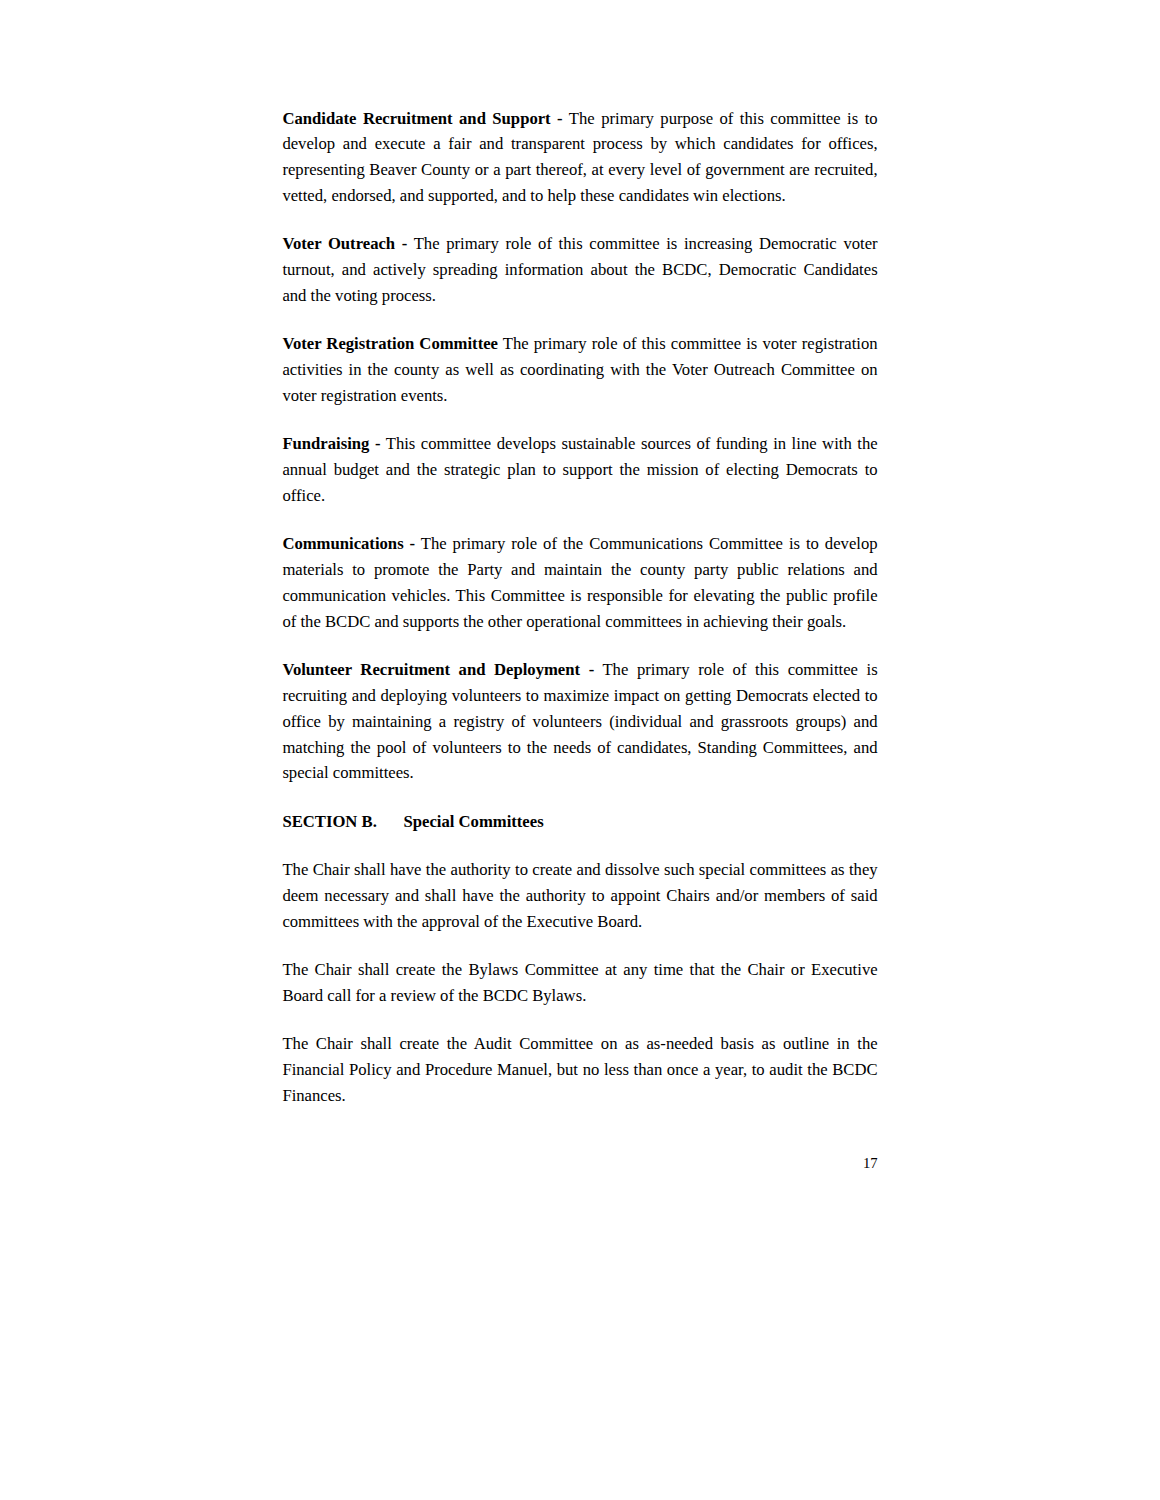Candidate Recruitment and Support - The primary purpose of this committee is to develop and execute a fair and transparent process by which candidates for offices, representing Beaver County or a part thereof, at every level of government are recruited, vetted, endorsed, and supported, and to help these candidates win elections.
Voter Outreach - The primary role of this committee is increasing Democratic voter turnout, and actively spreading information about the BCDC, Democratic Candidates and the voting process.
Voter Registration Committee The primary role of this committee is voter registration activities in the county as well as coordinating with the Voter Outreach Committee on voter registration events.
Fundraising - This committee develops sustainable sources of funding in line with the annual budget and the strategic plan to support the mission of electing Democrats to office.
Communications - The primary role of the Communications Committee is to develop materials to promote the Party and maintain the county party public relations and communication vehicles. This Committee is responsible for elevating the public profile of the BCDC and supports the other operational committees in achieving their goals.
Volunteer Recruitment and Deployment - The primary role of this committee is recruiting and deploying volunteers to maximize impact on getting Democrats elected to office by maintaining a registry of volunteers (individual and grassroots groups) and matching the pool of volunteers to the needs of candidates, Standing Committees, and special committees.
SECTION B. Special Committees
The Chair shall have the authority to create and dissolve such special committees as they deem necessary and shall have the authority to appoint Chairs and/or members of said committees with the approval of the Executive Board.
The Chair shall create the Bylaws Committee at any time that the Chair or Executive Board call for a review of the BCDC Bylaws.
The Chair shall create the Audit Committee on as as-needed basis as outline in the Financial Policy and Procedure Manuel, but no less than once a year, to audit the BCDC Finances.
17